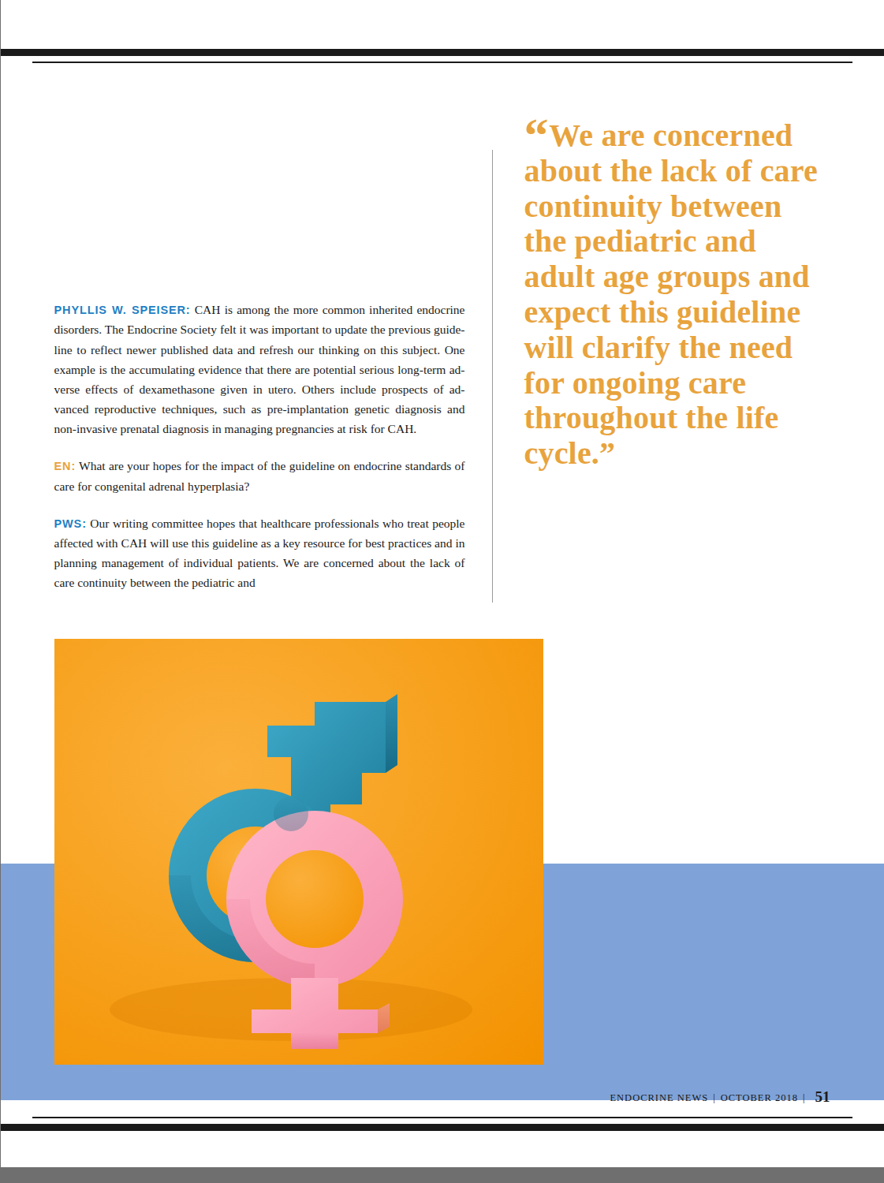PHYLLIS W. SPEISER: CAH is among the more common inherited endocrine disorders. The Endocrine Society felt it was important to update the previous guideline to reflect newer published data and refresh our thinking on this subject. One example is the accumulating evidence that there are potential serious long-term adverse effects of dexamethasone given in utero. Others include prospects of advanced reproductive techniques, such as pre-implantation genetic diagnosis and non-invasive prenatal diagnosis in managing pregnancies at risk for CAH.
EN: What are your hopes for the impact of the guideline on endocrine standards of care for congenital adrenal hyperplasia?
PWS: Our writing committee hopes that healthcare professionals who treat people affected with CAH will use this guideline as a key resource for best practices and in planning management of individual patients. We are concerned about the lack of care continuity between the pediatric and
“We are concerned about the lack of care continuity between the pediatric and adult age groups and expect this guideline will clarify the need for ongoing care throughout the life cycle.”
ENDOCRINE NEWS|OCTOBER 2018|51